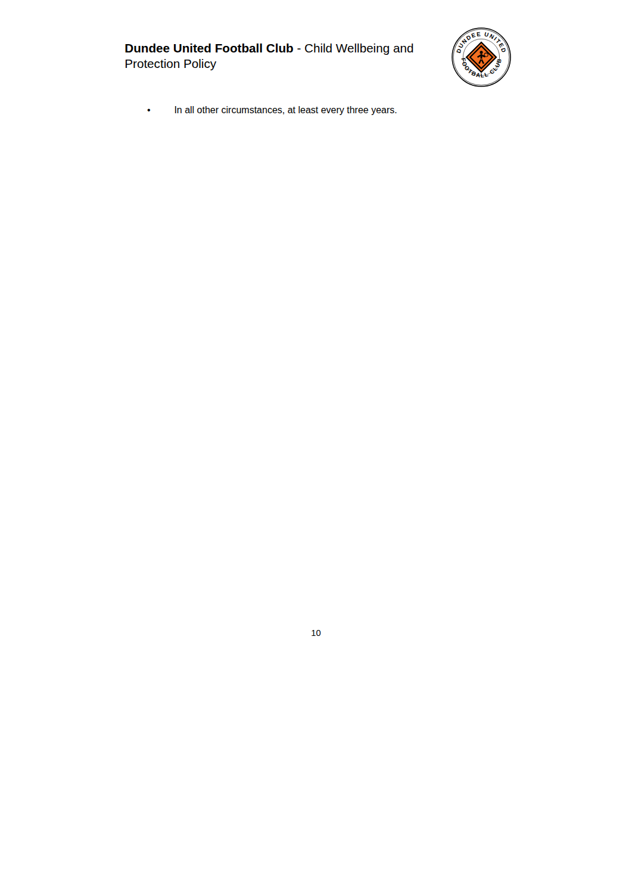Dundee United Football Club - Child Wellbeing and Protection Policy
DUNDEE UNITED FOOTBALL CLUB
In all other circumstances, at least every three years.
10